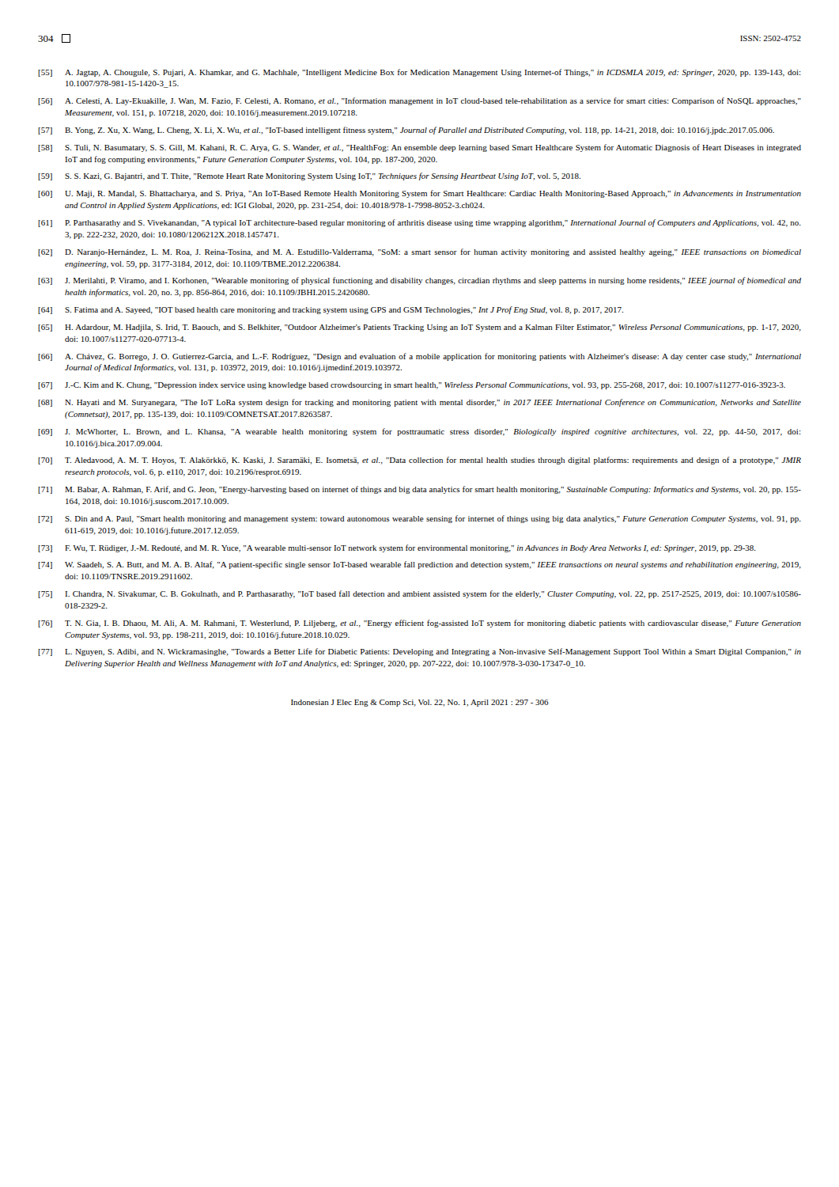304
ISSN: 2502-4752
[55] A. Jagtap, A. Chougule, S. Pujari, A. Khamkar, and G. Machhale, "Intelligent Medicine Box for Medication Management Using Internet-of Things," in ICDSMLA 2019, ed: Springer, 2020, pp. 139-143, doi: 10.1007/978-981-15-1420-3_15.
[56] A. Celesti, A. Lay-Ekuakille, J. Wan, M. Fazio, F. Celesti, A. Romano, et al., "Information management in IoT cloud-based tele-rehabilitation as a service for smart cities: Comparison of NoSQL approaches," Measurement, vol. 151, p. 107218, 2020, doi: 10.1016/j.measurement.2019.107218.
[57] B. Yong, Z. Xu, X. Wang, L. Cheng, X. Li, X. Wu, et al., "IoT-based intelligent fitness system," Journal of Parallel and Distributed Computing, vol. 118, pp. 14-21, 2018, doi: 10.1016/j.jpdc.2017.05.006.
[58] S. Tuli, N. Basumatary, S. S. Gill, M. Kahani, R. C. Arya, G. S. Wander, et al., "HealthFog: An ensemble deep learning based Smart Healthcare System for Automatic Diagnosis of Heart Diseases in integrated IoT and fog computing environments," Future Generation Computer Systems, vol. 104, pp. 187-200, 2020.
[59] S. S. Kazi, G. Bajantri, and T. Thite, "Remote Heart Rate Monitoring System Using IoT," Techniques for Sensing Heartbeat Using IoT, vol. 5, 2018.
[60] U. Maji, R. Mandal, S. Bhattacharya, and S. Priya, "An IoT-Based Remote Health Monitoring System for Smart Healthcare: Cardiac Health Monitoring-Based Approach," in Advancements in Instrumentation and Control in Applied System Applications, ed: IGI Global, 2020, pp. 231-254, doi: 10.4018/978-1-7998-8052-3.ch024.
[61] P. Parthasarathy and S. Vivekanandan, "A typical IoT architecture-based regular monitoring of arthritis disease using time wrapping algorithm," International Journal of Computers and Applications, vol. 42, no. 3, pp. 222-232, 2020, doi: 10.1080/1206212X.2018.1457471.
[62] D. Naranjo-Hernández, L. M. Roa, J. Reina-Tosina, and M. A. Estudillo-Valderrama, "SoM: a smart sensor for human activity monitoring and assisted healthy ageing," IEEE transactions on biomedical engineering, vol. 59, pp. 3177-3184, 2012, doi: 10.1109/TBME.2012.2206384.
[63] J. Merilahti, P. Viramo, and I. Korhonen, "Wearable monitoring of physical functioning and disability changes, circadian rhythms and sleep patterns in nursing home residents," IEEE journal of biomedical and health informatics, vol. 20, no. 3, pp. 856-864, 2016, doi: 10.1109/JBHI.2015.2420680.
[64] S. Fatima and A. Sayeed, "IOT based health care monitoring and tracking system using GPS and GSM Technologies," Int J Prof Eng Stud, vol. 8, p. 2017, 2017.
[65] H. Adardour, M. Hadjila, S. Irid, T. Baouch, and S. Belkhiter, "Outdoor Alzheimer's Patients Tracking Using an IoT System and a Kalman Filter Estimator," Wireless Personal Communications, pp. 1-17, 2020, doi: 10.1007/s11277-020-07713-4.
[66] A. Chávez, G. Borrego, J. O. Gutierrez-Garcia, and L.-F. Rodríguez, "Design and evaluation of a mobile application for monitoring patients with Alzheimer's disease: A day center case study," International Journal of Medical Informatics, vol. 131, p. 103972, 2019, doi: 10.1016/j.ijmedinf.2019.103972.
[67] J.-C. Kim and K. Chung, "Depression index service using knowledge based crowdsourcing in smart health," Wireless Personal Communications, vol. 93, pp. 255-268, 2017, doi: 10.1007/s11277-016-3923-3.
[68] N. Hayati and M. Suryanegara, "The IoT LoRa system design for tracking and monitoring patient with mental disorder," in 2017 IEEE International Conference on Communication, Networks and Satellite (Comnetsat), 2017, pp. 135-139, doi: 10.1109/COMNETSAT.2017.8263587.
[69] J. McWhorter, L. Brown, and L. Khansa, "A wearable health monitoring system for posttraumatic stress disorder," Biologically inspired cognitive architectures, vol. 22, pp. 44-50, 2017, doi: 10.1016/j.bica.2017.09.004.
[70] T. Aledavood, A. M. T. Hoyos, T. Alakörkkö, K. Kaski, J. Saramäki, E. Isometsä, et al., "Data collection for mental health studies through digital platforms: requirements and design of a prototype," JMIR research protocols, vol. 6, p. e110, 2017, doi: 10.2196/resprot.6919.
[71] M. Babar, A. Rahman, F. Arif, and G. Jeon, "Energy-harvesting based on internet of things and big data analytics for smart health monitoring," Sustainable Computing: Informatics and Systems, vol. 20, pp. 155-164, 2018, doi: 10.1016/j.suscom.2017.10.009.
[72] S. Din and A. Paul, "Smart health monitoring and management system: toward autonomous wearable sensing for internet of things using big data analytics," Future Generation Computer Systems, vol. 91, pp. 611-619, 2019, doi: 10.1016/j.future.2017.12.059.
[73] F. Wu, T. Rüdiger, J.-M. Redouté, and M. R. Yuce, "A wearable multi-sensor IoT network system for environmental monitoring," in Advances in Body Area Networks I, ed: Springer, 2019, pp. 29-38.
[74] W. Saadeh, S. A. Butt, and M. A. B. Altaf, "A patient-specific single sensor IoT-based wearable fall prediction and detection system," IEEE transactions on neural systems and rehabilitation engineering, 2019, doi: 10.1109/TNSRE.2019.2911602.
[75] I. Chandra, N. Sivakumar, C. B. Gokulnath, and P. Parthasarathy, "IoT based fall detection and ambient assisted system for the elderly," Cluster Computing, vol. 22, pp. 2517-2525, 2019, doi: 10.1007/s10586-018-2329-2.
[76] T. N. Gia, I. B. Dhaou, M. Ali, A. M. Rahmani, T. Westerlund, P. Liljeberg, et al., "Energy efficient fog-assisted IoT system for monitoring diabetic patients with cardiovascular disease," Future Generation Computer Systems, vol. 93, pp. 198-211, 2019, doi: 10.1016/j.future.2018.10.029.
[77] L. Nguyen, S. Adibi, and N. Wickramasinghe, "Towards a Better Life for Diabetic Patients: Developing and Integrating a Non-invasive Self-Management Support Tool Within a Smart Digital Companion," in Delivering Superior Health and Wellness Management with IoT and Analytics, ed: Springer, 2020, pp. 207-222, doi: 10.1007/978-3-030-17347-0_10.
Indonesian J Elec Eng & Comp Sci, Vol. 22, No. 1, April 2021 : 297 - 306